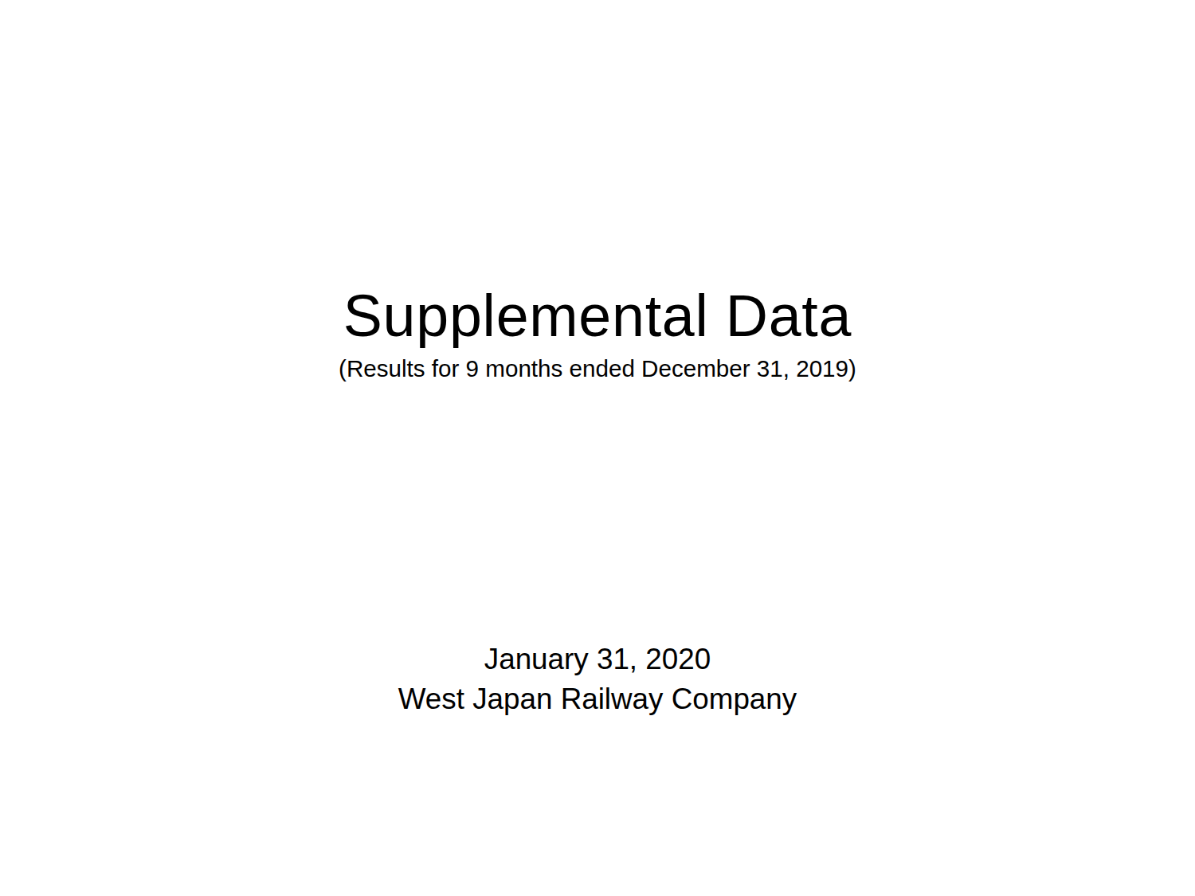Supplemental Data
(Results for 9 months ended December 31, 2019)
January 31, 2020
West Japan Railway Company